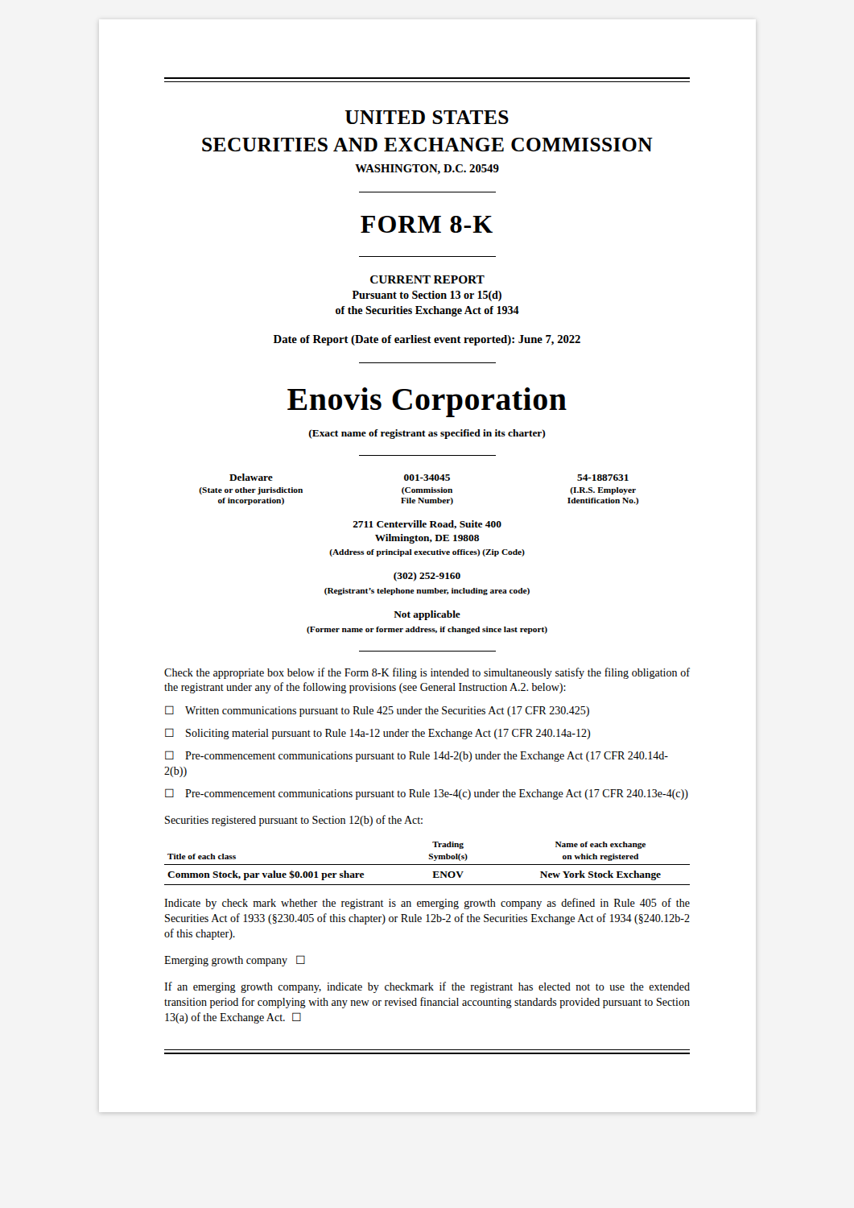UNITED STATES
SECURITIES AND EXCHANGE COMMISSION
WASHINGTON, D.C. 20549
FORM 8-K
CURRENT REPORT
Pursuant to Section 13 or 15(d)
of the Securities Exchange Act of 1934
Date of Report (Date of earliest event reported): June 7, 2022
Enovis Corporation
(Exact name of registrant as specified in its charter)
| Delaware (State or other jurisdiction of incorporation) | 001-34045 (Commission File Number) | 54-1887631 (I.R.S. Employer Identification No.) |
2711 Centerville Road, Suite 400
Wilmington, DE 19808
(Address of principal executive offices) (Zip Code)
(302) 252-9160
(Registrant’s telephone number, including area code)
Not applicable
(Former name or former address, if changed since last report)
Check the appropriate box below if the Form 8-K filing is intended to simultaneously satisfy the filing obligation of the registrant under any of the following provisions (see General Instruction A.2. below):
☐Written communications pursuant to Rule 425 under the Securities Act (17 CFR 230.425)
☐Soliciting material pursuant to Rule 14a-12 under the Exchange Act (17 CFR 240.14a-12)
☐Pre-commencement communications pursuant to Rule 14d-2(b) under the Exchange Act (17 CFR 240.14d-2(b))
☐Pre-commencement communications pursuant to Rule 13e-4(c) under the Exchange Act (17 CFR 240.13e-4(c))
Securities registered pursuant to Section 12(b) of the Act:
| Title of each class | Trading Symbol(s) | Name of each exchange on which registered |
| --- | --- | --- |
| Common Stock, par value $0.001 per share | ENOV | New York Stock Exchange |
Indicate by check mark whether the registrant is an emerging growth company as defined in Rule 405 of the Securities Act of 1933 (§230.405 of this chapter) or Rule 12b-2 of the Securities Exchange Act of 1934 (§240.12b-2 of this chapter).
Emerging growth company ☐
If an emerging growth company, indicate by checkmark if the registrant has elected not to use the extended transition period for complying with any new or revised financial accounting standards provided pursuant to Section 13(a) of the Exchange Act. ☐